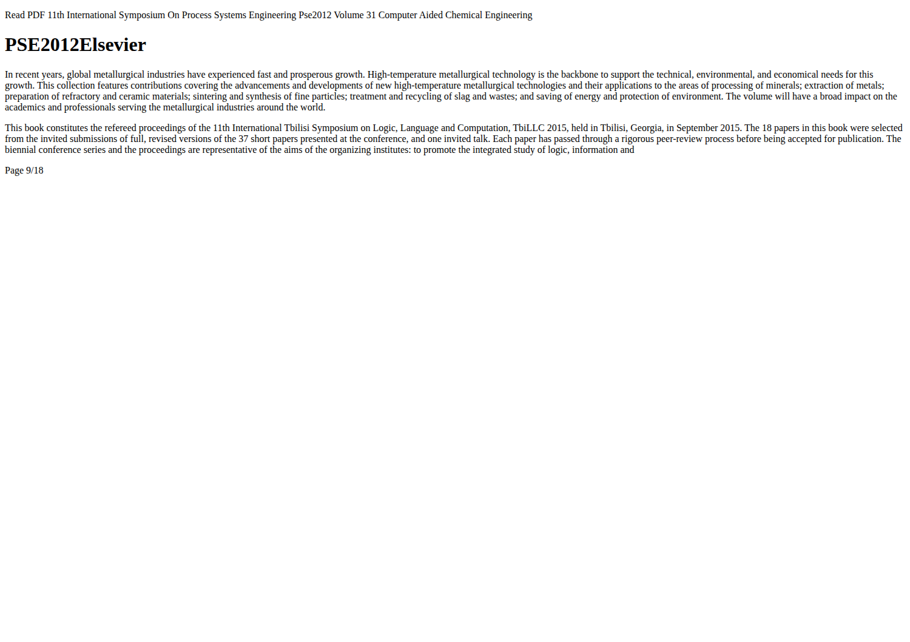Read PDF 11th International Symposium On Process Systems Engineering Pse2012 Volume 31 Computer Aided Chemical Engineering
PSE2012Elsevier
In recent years, global metallurgical industries have experienced fast and prosperous growth. High-temperature metallurgical technology is the backbone to support the technical, environmental, and economical needs for this growth. This collection features contributions covering the advancements and developments of new high-temperature metallurgical technologies and their applications to the areas of processing of minerals; extraction of metals; preparation of refractory and ceramic materials; sintering and synthesis of fine particles; treatment and recycling of slag and wastes; and saving of energy and protection of environment. The volume will have a broad impact on the academics and professionals serving the metallurgical industries around the world.
This book constitutes the refereed proceedings of the 11th International Tbilisi Symposium on Logic, Language and Computation, TbiLLC 2015, held in Tbilisi, Georgia, in September 2015. The 18 papers in this book were selected from the invited submissions of full, revised versions of the 37 short papers presented at the conference, and one invited talk. Each paper has passed through a rigorous peer-review process before being accepted for publication. The biennial conference series and the proceedings are representative of the aims of the organizing institutes: to promote the integrated study of logic, information and
Page 9/18